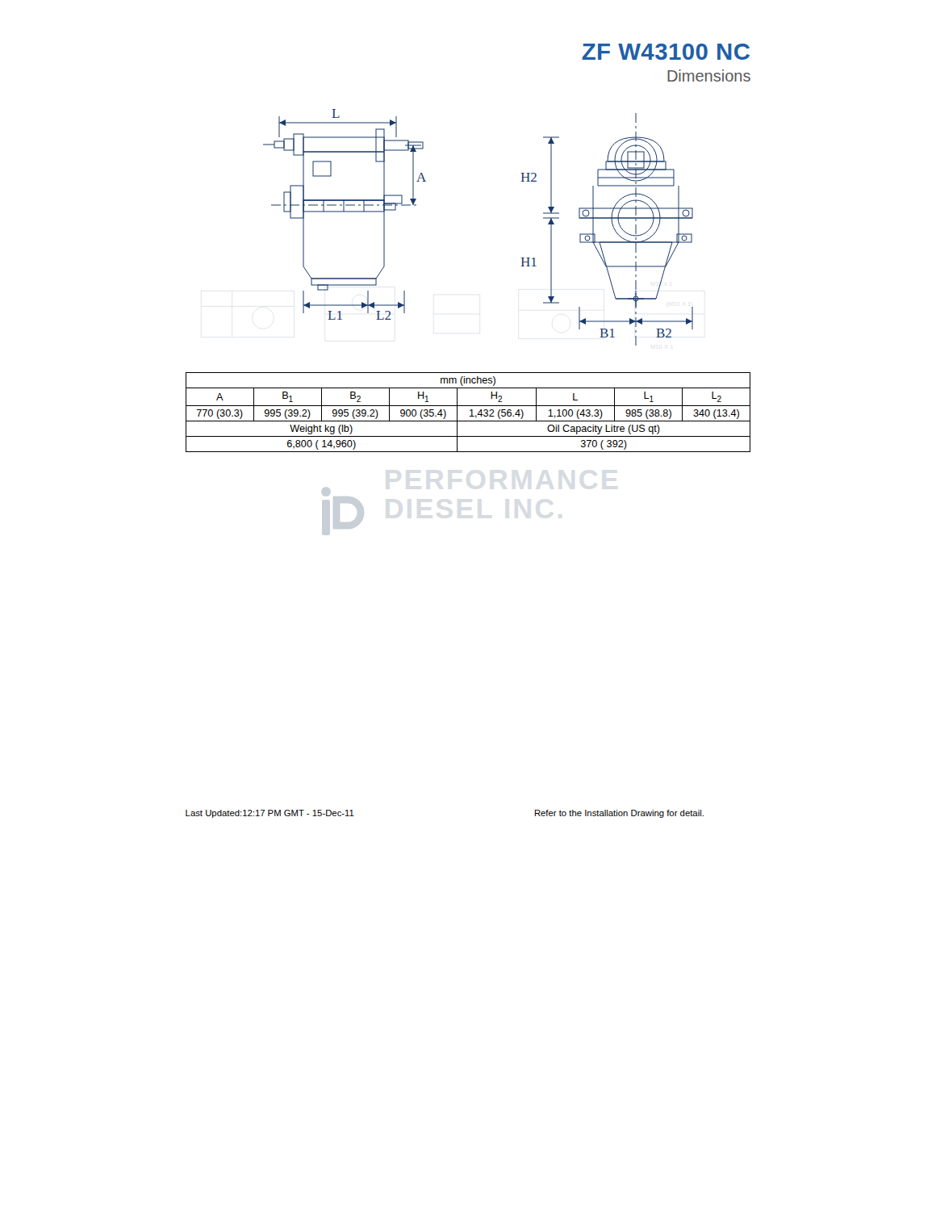ZF W43100 NC
Dimensions
L A L1 L2 H2 H1 B1 B2
M10 x 1 (M10 X 1) M10 X 1
| mm (inches) |
| --- |
| A | B 1 | B 2 | H 1 | H 2 | L | L 1 | L 2 |
| 770 (30.3) | 995 (39.2) | 995 (39.2) | 900 (35.4) | 1,432 (56.4) | 1,100 (43.3) | 985 (38.8) | 340 (13.4) |
| Weight kg (lb) | Oil Capacity Litre (US qt) |
| 6,800 ( 14,960) | 370 ( 392) |
PERFORMANCE
DIESEL INC.
Last Updated:12:17 PM GMT - 15-Dec-11 Refer to the Installation Drawing for detail.